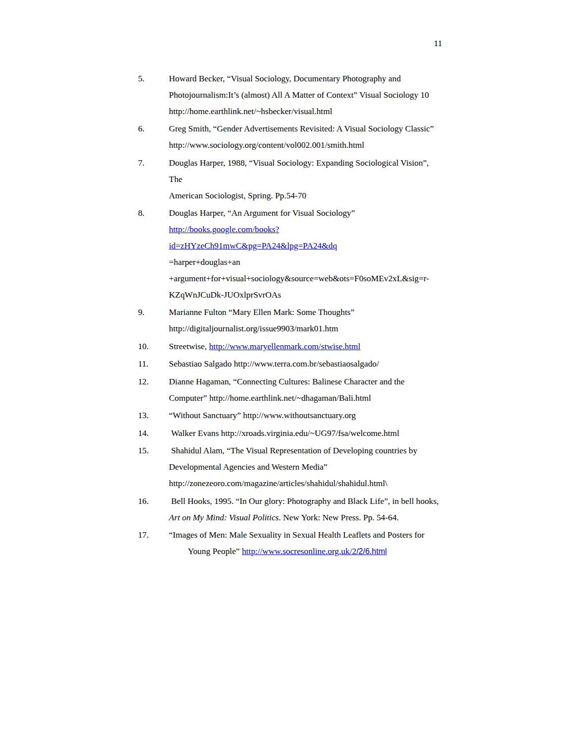11
5. Howard Becker, “Visual Sociology, Documentary Photography and Photojournalism:It’s (almost) All A Matter of Context” Visual Sociology 10 http://home.earthlink.net/~hsbecker/visual.html
6. Greg Smith, “Gender Advertisements Revisited: A Visual Sociology Classic” http://www.sociology.org/content/vol002.001/smith.html
7. Douglas Harper, 1988, “Visual Sociology: Expanding Sociological Vision”, The American Sociologist, Spring. Pp.54-70
8. Douglas Harper, “An Argument for Visual Sociology” http://books.google.com/books?id=zHYzeCh91mwC&pg=PA24&lpg=PA24&dq =harper+douglas+an +argument+for+visual+sociology&source=web&ots=F0soMEv2xL&sig=r- KZqWnJCuDk-JUOxlprSvrOAs
9. Marianne Fulton “Mary Ellen Mark: Some Thoughts” http://digitaljournalist.org/issue9903/mark01.htm
10. Streetwise, http://www.maryellenmark.com/stwise.html
11. Sebastiao Salgado http://www.terra.com.br/sebastiaosalgado/
12. Dianne Hagaman, “Connecting Cultures: Balinese Character and the Computer” http://home.earthlink.net/~dhagaman/Bali.html
13. “Without Sanctuary” http://www.withoutsanctuary.org
14. Walker Evans http://xroads.virginia.edu/~UG97/fsa/welcome.html
15. Shahidul Alam, “The Visual Representation of Developing countries by Developmental Agencies and Western Media” http://zonezeoro.com/magazine/articles/shahidul/shahidul.html\
16. Bell Hooks, 1995. “In Our glory: Photography and Black Life”, in bell hooks, Art on My Mind: Visual Politics. New York: New Press. Pp. 54-64.
17. “Images of Men: Male Sexuality in Sexual Health Leaflets and Posters for Young People” http://www.socresonline.org.uk/2/2/6.html